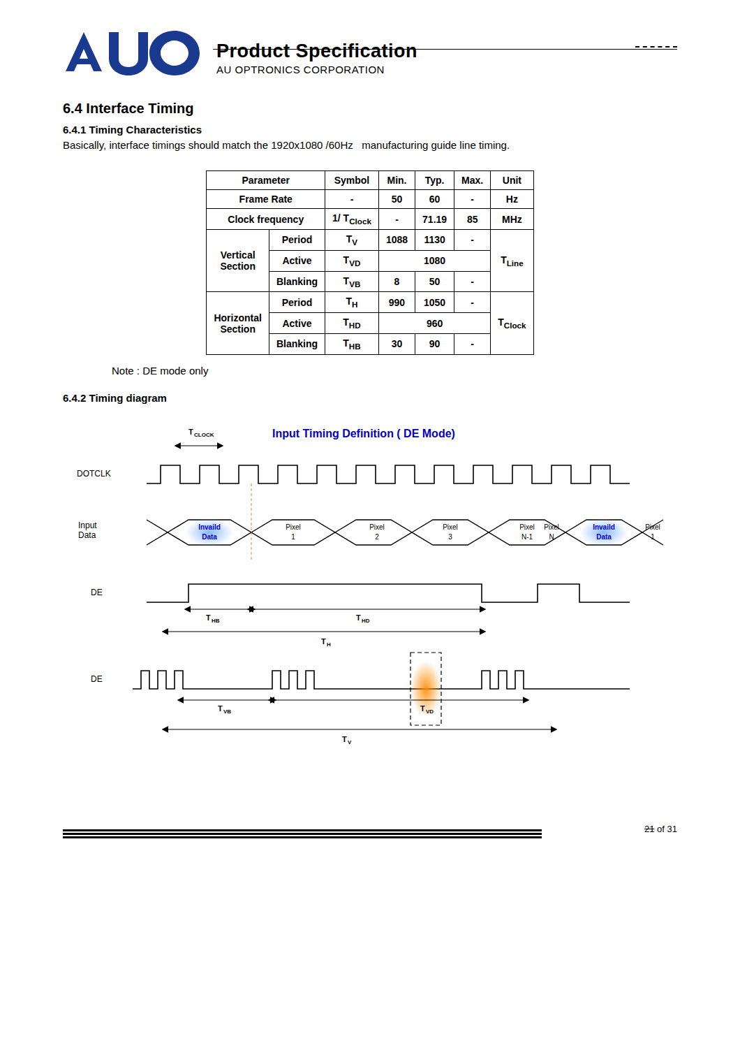Product Specification
AU OPTRONICS CORPORATION
6.4 Interface Timing
6.4.1 Timing Characteristics
Basically, interface timings should match the 1920x1080 /60Hz manufacturing guide line timing.
| Parameter | Symbol | Min. | Typ. | Max. | Unit |
| --- | --- | --- | --- | --- | --- |
| Frame Rate | - | 50 | 60 | - | Hz |
| Clock frequency | 1/ T Clock | - | 71.19 | 85 | MHz |
| Vertical Section | Period | T V | 1088 | 1130 | - | T Line |
| Active | T VD | 1080 |
| Blanking | T VB | 8 | 50 | - |
| Horizontal Section | Period | T H | 990 | 1050 | - | T Clock |
| Active | T HD | 960 |
| Blanking | T HB | 30 | 90 | - |
Note : DE mode only
6.4.2 Timing diagram
Input Timing Definition ( DE Mode) T CLOCK DOTCLK Input Data Invaild Data Pixel 1 Pixel 2 Pixel 3 Pixel N-1 Invaild Data DE T HB T HD T H DE T VB T VD T V Pixel N Pixel 1
21 of 31